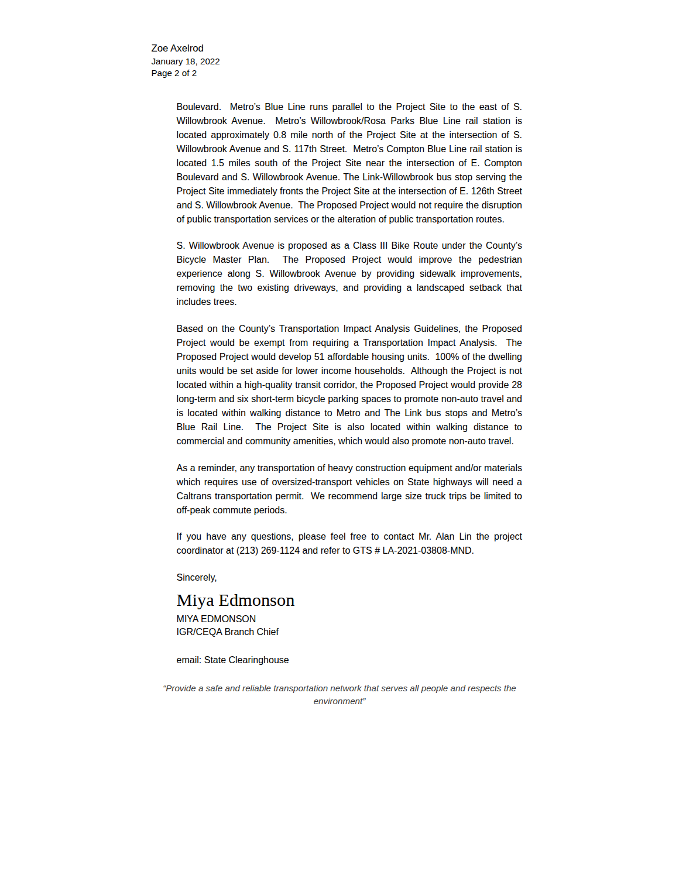Zoe Axelrod
January 18, 2022
Page 2 of 2
Boulevard. Metro’s Blue Line runs parallel to the Project Site to the east of S. Willowbrook Avenue. Metro’s Willowbrook/Rosa Parks Blue Line rail station is located approximately 0.8 mile north of the Project Site at the intersection of S. Willowbrook Avenue and S. 117th Street. Metro’s Compton Blue Line rail station is located 1.5 miles south of the Project Site near the intersection of E. Compton Boulevard and S. Willowbrook Avenue. The Link-Willowbrook bus stop serving the Project Site immediately fronts the Project Site at the intersection of E. 126th Street and S. Willowbrook Avenue. The Proposed Project would not require the disruption of public transportation services or the alteration of public transportation routes.
S. Willowbrook Avenue is proposed as a Class III Bike Route under the County’s Bicycle Master Plan. The Proposed Project would improve the pedestrian experience along S. Willowbrook Avenue by providing sidewalk improvements, removing the two existing driveways, and providing a landscaped setback that includes trees.
Based on the County’s Transportation Impact Analysis Guidelines, the Proposed Project would be exempt from requiring a Transportation Impact Analysis. The Proposed Project would develop 51 affordable housing units. 100% of the dwelling units would be set aside for lower income households. Although the Project is not located within a high-quality transit corridor, the Proposed Project would provide 28 long-term and six short-term bicycle parking spaces to promote non-auto travel and is located within walking distance to Metro and The Link bus stops and Metro’s Blue Rail Line. The Project Site is also located within walking distance to commercial and community amenities, which would also promote non-auto travel.
As a reminder, any transportation of heavy construction equipment and/or materials which requires use of oversized-transport vehicles on State highways will need a Caltrans transportation permit. We recommend large size truck trips be limited to off-peak commute periods.
If you have any questions, please feel free to contact Mr. Alan Lin the project coordinator at (213) 269-1124 and refer to GTS # LA-2021-03808-MND.
Sincerely,
Miya Edmonson
MIYA EDMONSON
IGR/CEQA Branch Chief
email: State Clearinghouse
“Provide a safe and reliable transportation network that serves all people and respects the environment”